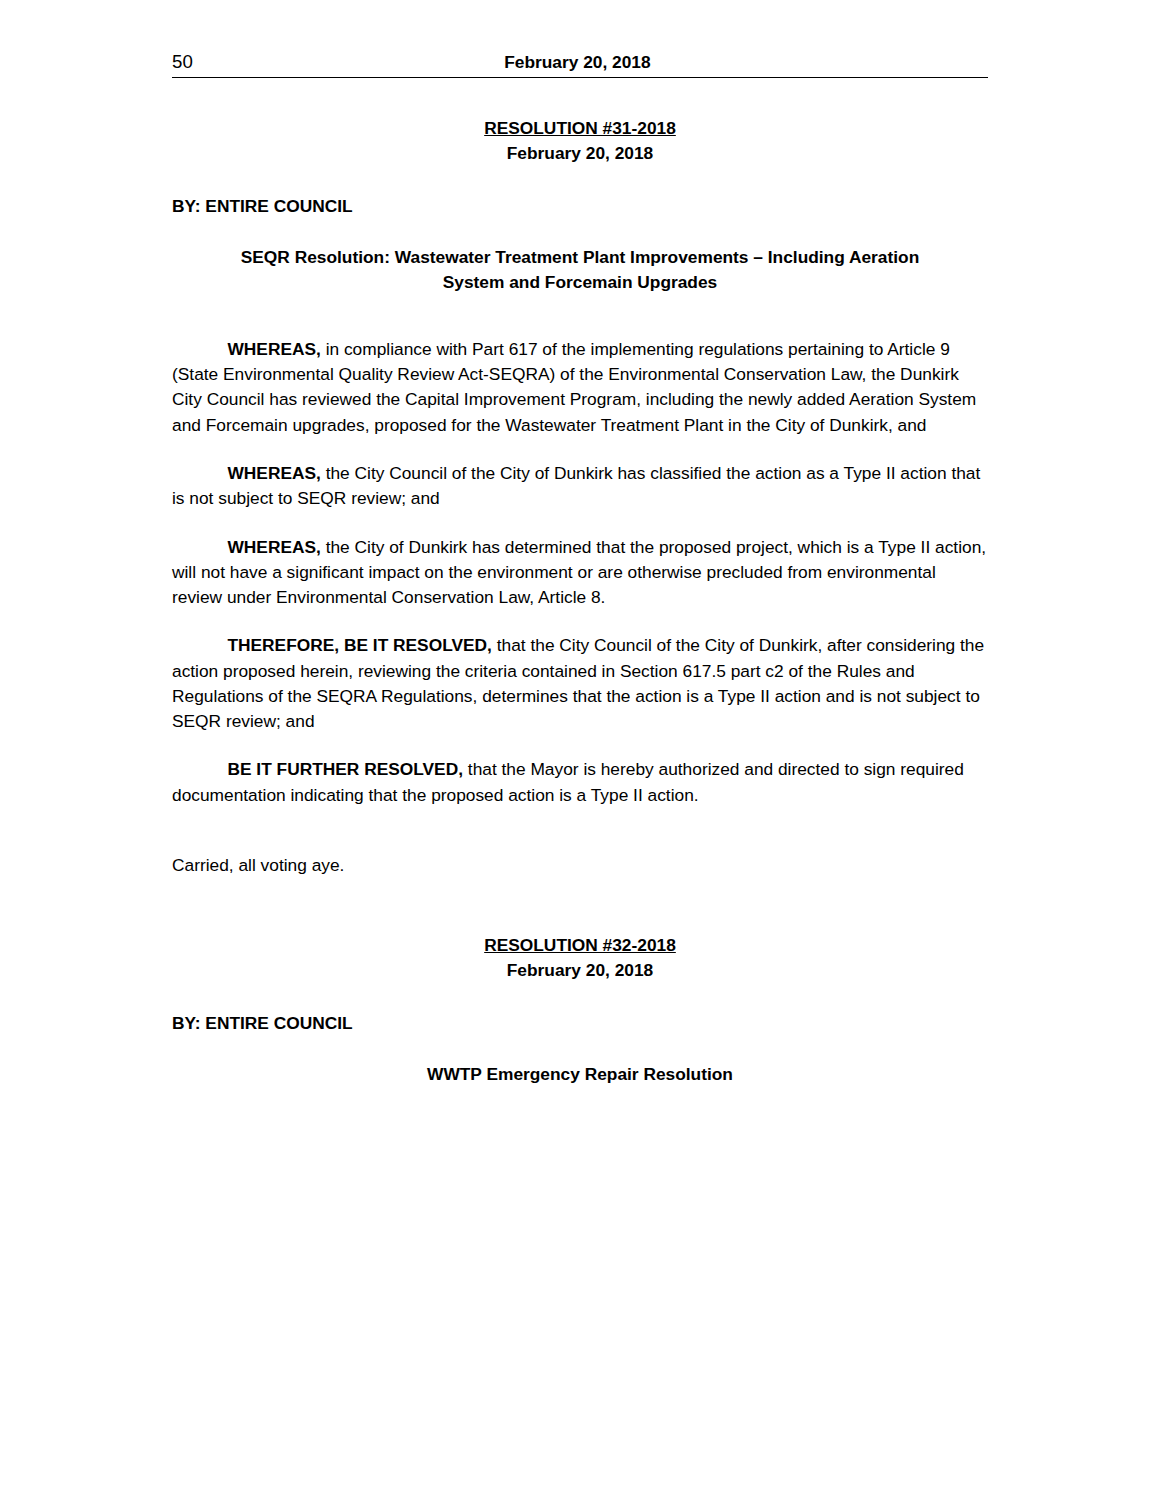50 February 20, 2018
RESOLUTION #31-2018 February 20, 2018
BY: ENTIRE COUNCIL
SEQR Resolution: Wastewater Treatment Plant Improvements – Including Aeration System and Forcemain Upgrades
WHEREAS, in compliance with Part 617 of the implementing regulations pertaining to Article 9 (State Environmental Quality Review Act-SEQRA) of the Environmental Conservation Law, the Dunkirk City Council has reviewed the Capital Improvement Program, including the newly added Aeration System and Forcemain upgrades, proposed for the Wastewater Treatment Plant in the City of Dunkirk, and
WHEREAS, the City Council of the City of Dunkirk has classified the action as a Type II action that is not subject to SEQR review; and
WHEREAS, the City of Dunkirk has determined that the proposed project, which is a Type II action, will not have a significant impact on the environment or are otherwise precluded from environmental review under Environmental Conservation Law, Article 8.
THEREFORE, BE IT RESOLVED, that the City Council of the City of Dunkirk, after considering the action proposed herein, reviewing the criteria contained in Section 617.5 part c2 of the Rules and Regulations of the SEQRA Regulations, determines that the action is a Type II action and is not subject to SEQR review; and
BE IT FURTHER RESOLVED, that the Mayor is hereby authorized and directed to sign required documentation indicating that the proposed action is a Type II action.
Carried, all voting aye.
RESOLUTION #32-2018 February 20, 2018
BY: ENTIRE COUNCIL
WWTP Emergency Repair Resolution